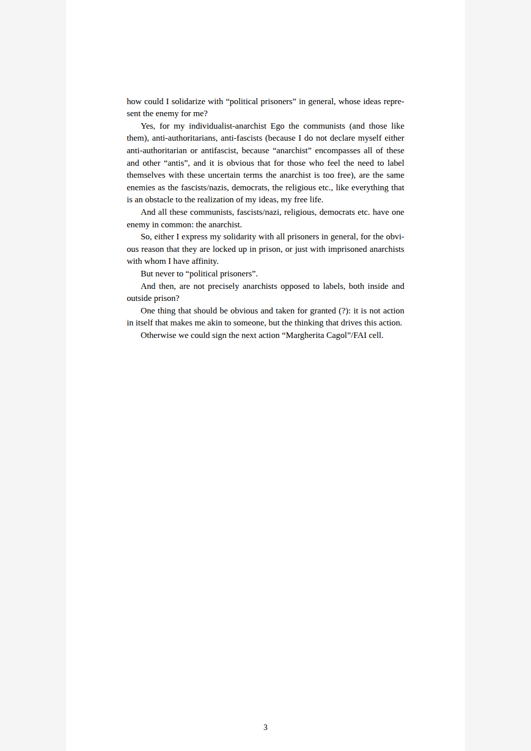how could I solidarize with “political prisoners” in general, whose ideas represent the enemy for me?
Yes, for my individualist-anarchist Ego the communists (and those like them), anti-authoritarians, anti-fascists (because I do not declare myself either anti-authoritarian or antifascist, because “anarchist” encompasses all of these and other “antis”, and it is obvious that for those who feel the need to label themselves with these uncertain terms the anarchist is too free), are the same enemies as the fascists/nazis, democrats, the religious etc., like everything that is an obstacle to the realization of my ideas, my free life.
And all these communists, fascists/nazi, religious, democrats etc. have one enemy in common: the anarchist.
So, either I express my solidarity with all prisoners in general, for the obvious reason that they are locked up in prison, or just with imprisoned anarchists with whom I have affinity.
But never to “political prisoners”.
And then, are not precisely anarchists opposed to labels, both inside and outside prison?
One thing that should be obvious and taken for granted (?): it is not action in itself that makes me akin to someone, but the thinking that drives this action.
Otherwise we could sign the next action “Margherita Cagol”/FAI cell.
3